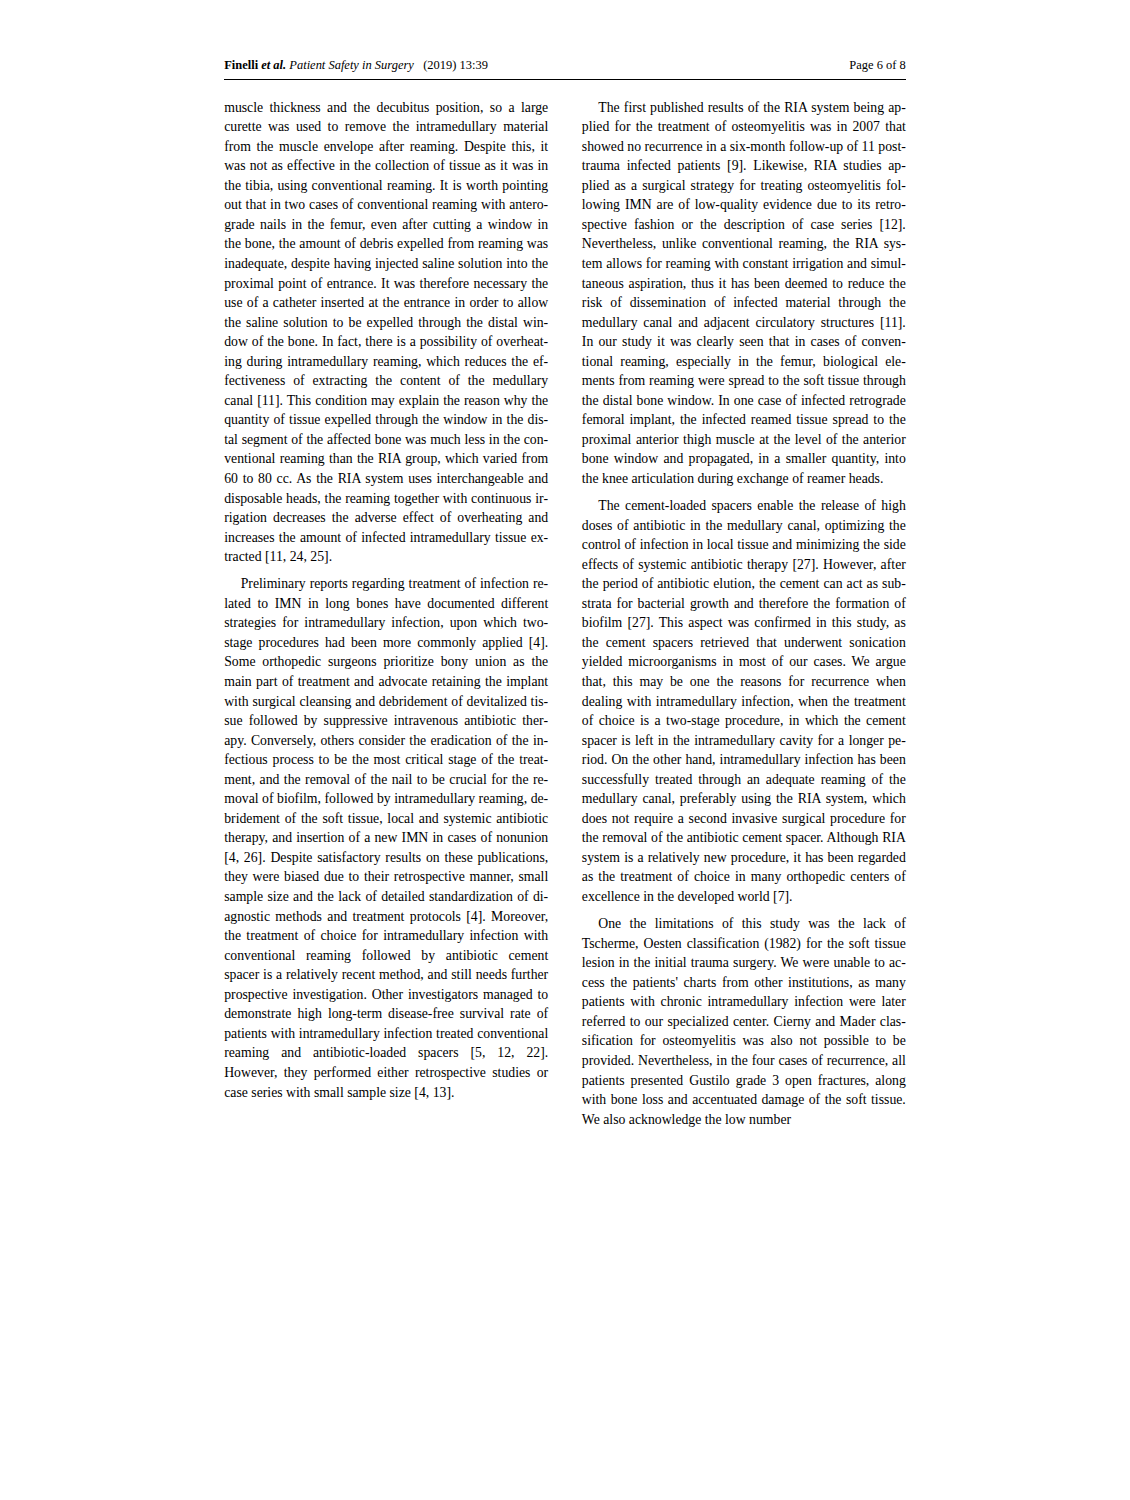Finelli et al. Patient Safety in Surgery (2019) 13:39
Page 6 of 8
muscle thickness and the decubitus position, so a large curette was used to remove the intramedullary material from the muscle envelope after reaming. Despite this, it was not as effective in the collection of tissue as it was in the tibia, using conventional reaming. It is worth pointing out that in two cases of conventional reaming with anterograde nails in the femur, even after cutting a window in the bone, the amount of debris expelled from reaming was inadequate, despite having injected saline solution into the proximal point of entrance. It was therefore necessary the use of a catheter inserted at the entrance in order to allow the saline solution to be expelled through the distal window of the bone. In fact, there is a possibility of overheating during intramedullary reaming, which reduces the effectiveness of extracting the content of the medullary canal [11]. This condition may explain the reason why the quantity of tissue expelled through the window in the distal segment of the affected bone was much less in the conventional reaming than the RIA group, which varied from 60 to 80 cc. As the RIA system uses interchangeable and disposable heads, the reaming together with continuous irrigation decreases the adverse effect of overheating and increases the amount of infected intramedullary tissue extracted [11, 24, 25].
Preliminary reports regarding treatment of infection related to IMN in long bones have documented different strategies for intramedullary infection, upon which two-stage procedures had been more commonly applied [4]. Some orthopedic surgeons prioritize bony union as the main part of treatment and advocate retaining the implant with surgical cleansing and debridement of devitalized tissue followed by suppressive intravenous antibiotic therapy. Conversely, others consider the eradication of the infectious process to be the most critical stage of the treatment, and the removal of the nail to be crucial for the removal of biofilm, followed by intramedullary reaming, debridement of the soft tissue, local and systemic antibiotic therapy, and insertion of a new IMN in cases of nonunion [4, 26]. Despite satisfactory results on these publications, they were biased due to their retrospective manner, small sample size and the lack of detailed standardization of diagnostic methods and treatment protocols [4]. Moreover, the treatment of choice for intramedullary infection with conventional reaming followed by antibiotic cement spacer is a relatively recent method, and still needs further prospective investigation. Other investigators managed to demonstrate high long-term disease-free survival rate of patients with intramedullary infection treated conventional reaming and antibiotic-loaded spacers [5, 12, 22]. However, they performed either retrospective studies or case series with small sample size [4, 13].
The first published results of the RIA system being applied for the treatment of osteomyelitis was in 2007 that showed no recurrence in a six-month follow-up of 11 post-trauma infected patients [9]. Likewise, RIA studies applied as a surgical strategy for treating osteomyelitis following IMN are of low-quality evidence due to its retrospective fashion or the description of case series [12]. Nevertheless, unlike conventional reaming, the RIA system allows for reaming with constant irrigation and simultaneous aspiration, thus it has been deemed to reduce the risk of dissemination of infected material through the medullary canal and adjacent circulatory structures [11]. In our study it was clearly seen that in cases of conventional reaming, especially in the femur, biological elements from reaming were spread to the soft tissue through the distal bone window. In one case of infected retrograde femoral implant, the infected reamed tissue spread to the proximal anterior thigh muscle at the level of the anterior bone window and propagated, in a smaller quantity, into the knee articulation during exchange of reamer heads.
The cement-loaded spacers enable the release of high doses of antibiotic in the medullary canal, optimizing the control of infection in local tissue and minimizing the side effects of systemic antibiotic therapy [27]. However, after the period of antibiotic elution, the cement can act as substrata for bacterial growth and therefore the formation of biofilm [27]. This aspect was confirmed in this study, as the cement spacers retrieved that underwent sonication yielded microorganisms in most of our cases. We argue that, this may be one the reasons for recurrence when dealing with intramedullary infection, when the treatment of choice is a two-stage procedure, in which the cement spacer is left in the intramedullary cavity for a longer period. On the other hand, intramedullary infection has been successfully treated through an adequate reaming of the medullary canal, preferably using the RIA system, which does not require a second invasive surgical procedure for the removal of the antibiotic cement spacer. Although RIA system is a relatively new procedure, it has been regarded as the treatment of choice in many orthopedic centers of excellence in the developed world [7].
One the limitations of this study was the lack of Tscherme, Oesten classification (1982) for the soft tissue lesion in the initial trauma surgery. We were unable to access the patients' charts from other institutions, as many patients with chronic intramedullary infection were later referred to our specialized center. Cierny and Mader classification for osteomyelitis was also not possible to be provided. Nevertheless, in the four cases of recurrence, all patients presented Gustilo grade 3 open fractures, along with bone loss and accentuated damage of the soft tissue. We also acknowledge the low number